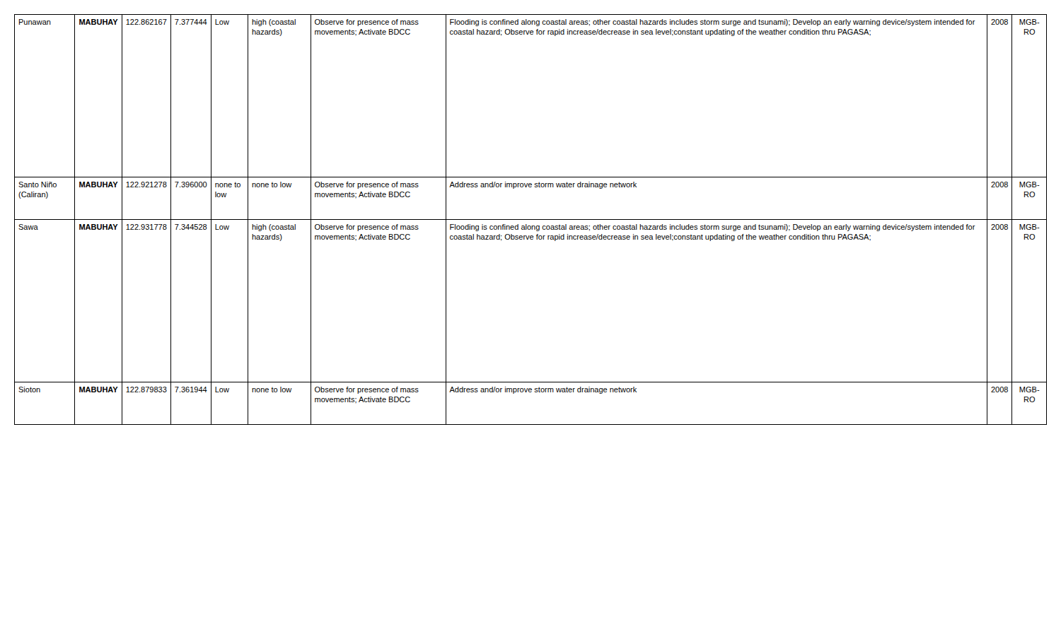| Punawan | MABUHAY | 122.862167 | 7.377444 | Low | high (coastal hazards) | Observe for presence of mass movements; Activate BDCC | Flooding is confined along coastal areas; other coastal hazards includes storm surge and tsunami); Develop an early warning device/system intended for coastal hazard; Observe for rapid increase/decrease in sea level;constant updating of the weather condition thru PAGASA; | 2008 | MGB-RO |
| Santo Niño (Caliran) | MABUHAY | 122.921278 | 7.396000 | none to low | none to low | Observe for presence of mass movements; Activate BDCC | Address and/or improve storm water drainage network | 2008 | MGB-RO |
| Sawa | MABUHAY | 122.931778 | 7.344528 | Low | high (coastal hazards) | Observe for presence of mass movements; Activate BDCC | Flooding is confined along coastal areas; other coastal hazards includes storm surge and tsunami); Develop an early warning device/system intended for coastal hazard; Observe for rapid increase/decrease in sea level;constant updating of the weather condition thru PAGASA; | 2008 | MGB-RO |
| Sioton | MABUHAY | 122.879833 | 7.361944 | Low | none to low | Observe for presence of mass movements; Activate BDCC | Address and/or improve storm water drainage network | 2008 | MGB-RO |